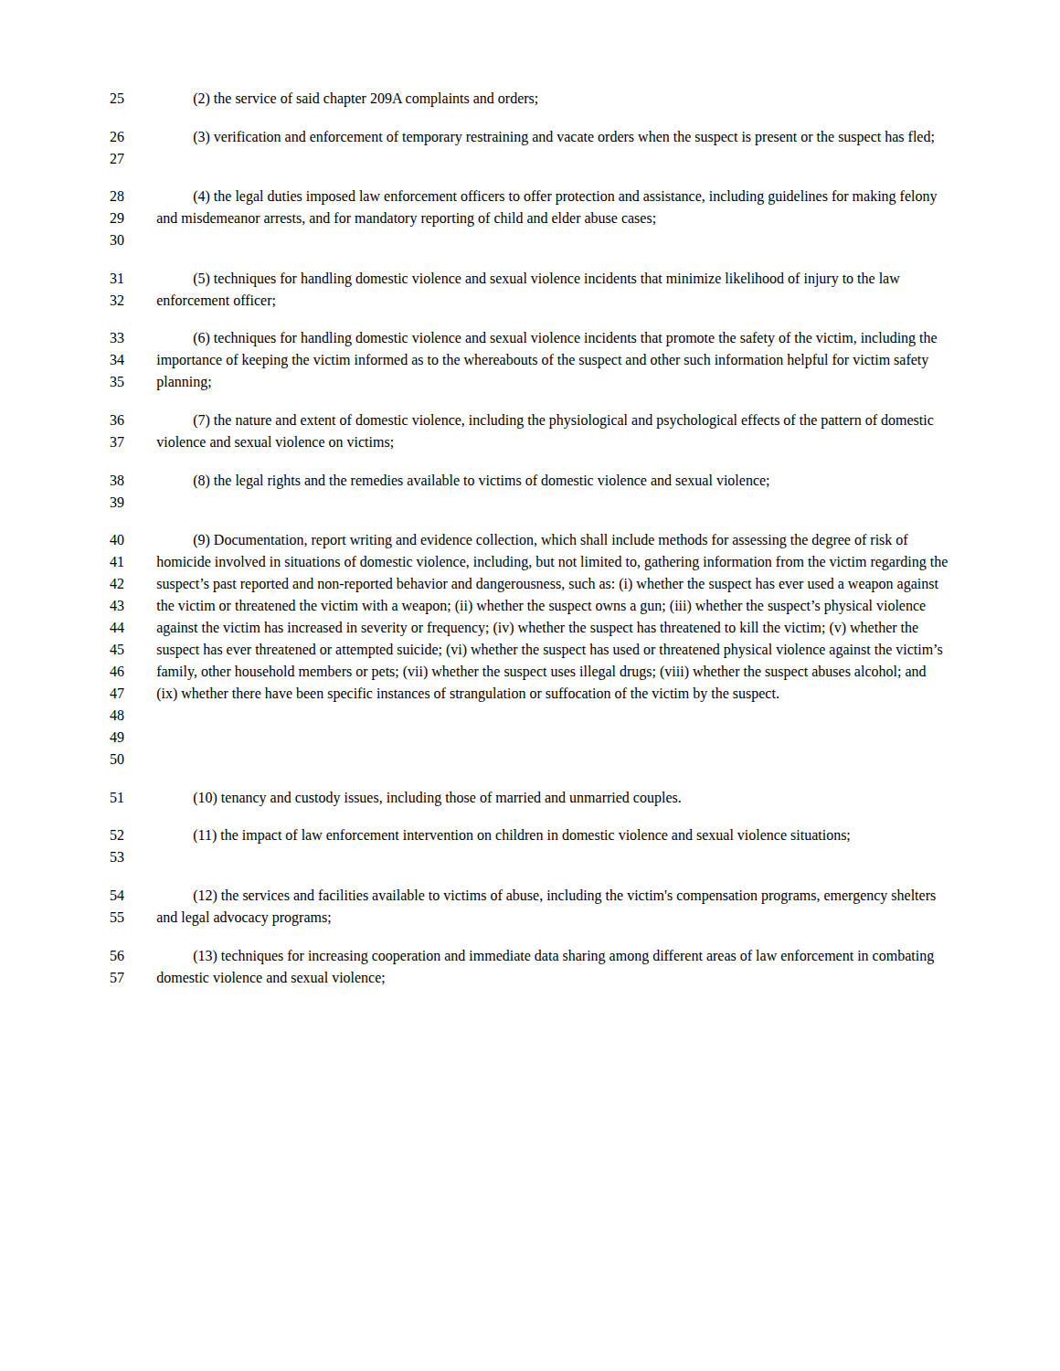25
(2) the service of said chapter 209A complaints and orders;
26 27
(3) verification and enforcement of temporary restraining and vacate orders when the suspect is present or the suspect has fled;
28 29 30
(4) the legal duties imposed law enforcement officers to offer protection and assistance, including guidelines for making felony and misdemeanor arrests, and for mandatory reporting of child and elder abuse cases;
31 32
(5) techniques for handling domestic violence and sexual violence incidents that minimize likelihood of injury to the law enforcement officer;
33 34 35
(6) techniques for handling domestic violence and sexual violence incidents that promote the safety of the victim, including the importance of keeping the victim informed as to the whereabouts of the suspect and other such information helpful for victim safety planning;
36 37
(7) the nature and extent of domestic violence, including the physiological and psychological effects of the pattern of domestic violence and sexual violence on victims;
38 39
(8) the legal rights and the remedies available to victims of domestic violence and sexual violence;
40 41 42 43 44 45 46 47 48 49 50
(9) Documentation, report writing and evidence collection, which shall include methods for assessing the degree of risk of homicide involved in situations of domestic violence, including, but not limited to, gathering information from the victim regarding the suspect’s past reported and non-reported behavior and dangerousness, such as: (i) whether the suspect has ever used a weapon against the victim or threatened the victim with a weapon; (ii) whether the suspect owns a gun; (iii) whether the suspect’s physical violence against the victim has increased in severity or frequency; (iv) whether the suspect has threatened to kill the victim; (v) whether the suspect has ever threatened or attempted suicide; (vi) whether the suspect has used or threatened physical violence against the victim’s family, other household members or pets; (vii) whether the suspect uses illegal drugs; (viii) whether the suspect abuses alcohol; and (ix) whether there have been specific instances of strangulation or suffocation of the victim by the suspect.
51
(10) tenancy and custody issues, including those of married and unmarried couples.
52 53
(11) the impact of law enforcement intervention on children in domestic violence and sexual violence situations;
54 55
(12) the services and facilities available to victims of abuse, including the victim's compensation programs, emergency shelters and legal advocacy programs;
56 57
(13) techniques for increasing cooperation and immediate data sharing among different areas of law enforcement in combating domestic violence and sexual violence;